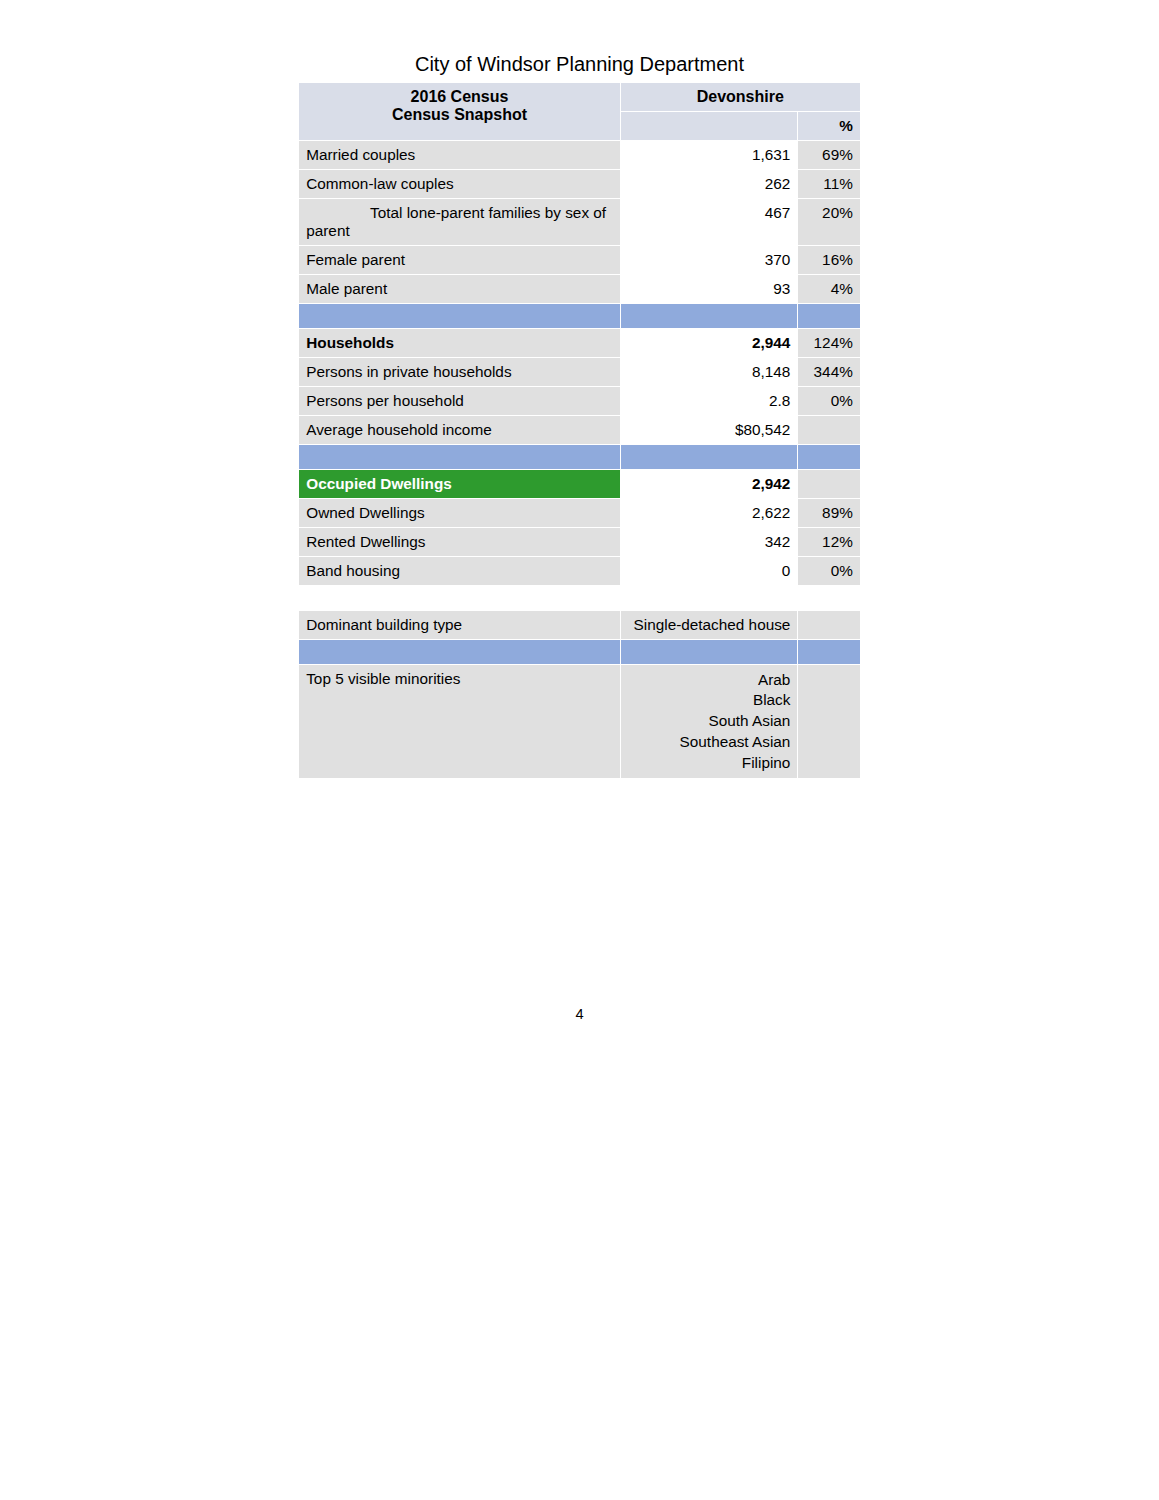City of Windsor Planning Department
| 2016 Census Census Snapshot | Devonshire |
| --- | --- |
| | % |
| Married couples | 1,631 | 69% |
| Common-law couples | 262 | 11% |
| Total lone-parent families by sex of parent | 467 | 20% |
| Female parent | 370 | 16% |
| Male parent | 93 | 4% |
| Households | 2,944 | 124% |
| Persons in private households | 8,148 | 344% |
| Persons per household | 2.8 | 0% |
| Average household income | $80,542 | |
| Occupied Dwellings | 2,942 | |
| Owned Dwellings | 2,622 | 89% |
| Rented Dwellings | 342 | 12% |
| Band housing | 0 | 0% |
| Dominant building type | Single-detached house | |
| Top 5 visible minorities | Arab Black South Asian Southeast Asian Filipino | |
4